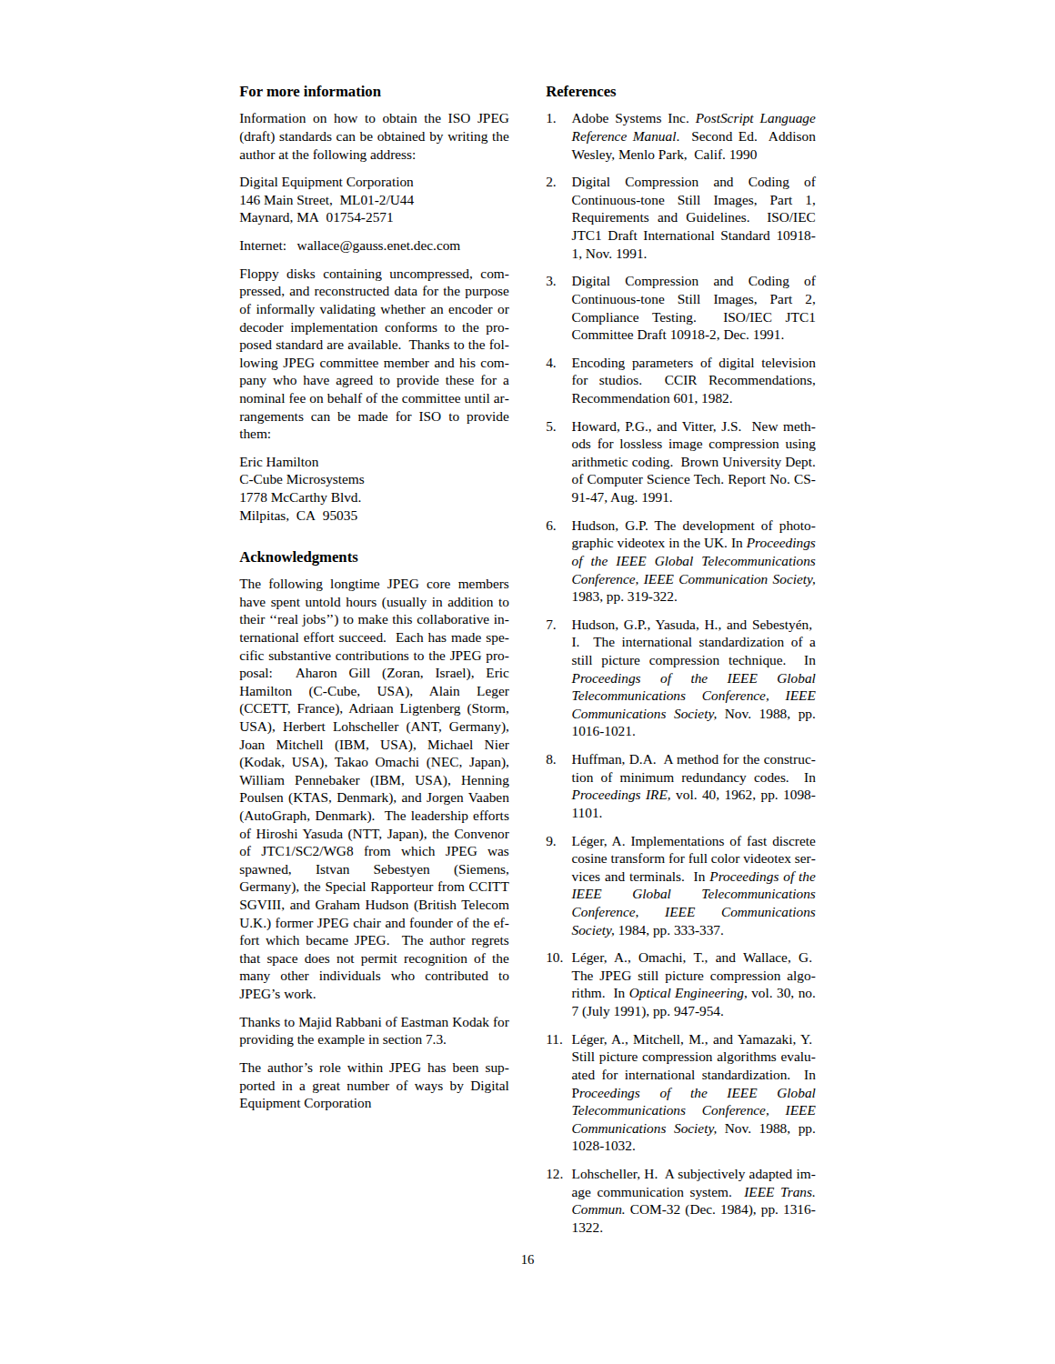For more information
Information on how to obtain the ISO JPEG (draft) standards can be obtained by writing the author at the following address:
Digital Equipment Corporation
146 Main Street, ML01-2/U44
Maynard, MA 01754-2571
Internet: wallace@gauss.enet.dec.com
Floppy disks containing uncompressed, compressed, and reconstructed data for the purpose of informally validating whether an encoder or decoder implementation conforms to the proposed standard are available. Thanks to the following JPEG committee member and his company who have agreed to provide these for a nominal fee on behalf of the committee until arrangements can be made for ISO to provide them:
Eric Hamilton
C-Cube Microsystems
1778 McCarthy Blvd.
Milpitas, CA 95035
Acknowledgments
The following longtime JPEG core members have spent untold hours (usually in addition to their ‘‘real jobs’’) to make this collaborative international effort succeed. Each has made specific substantive contributions to the JPEG proposal: Aharon Gill (Zoran, Israel), Eric Hamilton (C-Cube, USA), Alain Leger (CCETT, France), Adriaan Ligtenberg (Storm, USA), Herbert Lohscheller (ANT, Germany), Joan Mitchell (IBM, USA), Michael Nier (Kodak, USA), Takao Omachi (NEC, Japan), William Pennebaker (IBM, USA), Henning Poulsen (KTAS, Denmark), and Jorgen Vaaben (AutoGraph, Denmark). The leadership efforts of Hiroshi Yasuda (NTT, Japan), the Convenor of JTC1/SC2/WG8 from which JPEG was spawned, Istvan Sebestyen (Siemens, Germany), the Special Rapporteur from CCITT SGVIII, and Graham Hudson (British Telecom U.K.) former JPEG chair and founder of the effort which became JPEG. The author regrets that space does not permit recognition of the many other individuals who contributed to JPEG’s work.
Thanks to Majid Rabbani of Eastman Kodak for providing the example in section 7.3.
The author’s role within JPEG has been supported in a great number of ways by Digital Equipment Corporation
References
Adobe Systems Inc. PostScript Language Reference Manual. Second Ed. Addison Wesley, Menlo Park, Calif. 1990
Digital Compression and Coding of Continuous-tone Still Images, Part 1, Requirements and Guidelines. ISO/IEC JTC1 Draft International Standard 10918-1, Nov. 1991.
Digital Compression and Coding of Continuous-tone Still Images, Part 2, Compliance Testing. ISO/IEC JTC1 Committee Draft 10918-2, Dec. 1991.
Encoding parameters of digital television for studios. CCIR Recommendations, Recommendation 601, 1982.
Howard, P.G., and Vitter, J.S. New methods for lossless image compression using arithmetic coding. Brown University Dept. of Computer Science Tech. Report No. CS-91-47, Aug. 1991.
Hudson, G.P. The development of photographic videotex in the UK. In Proceedings of the IEEE Global Telecommunications Conference, IEEE Communication Society, 1983, pp. 319-322.
Hudson, G.P., Yasuda, H., and Sebestyén, I. The international standardization of a still picture compression technique. In Proceedings of the IEEE Global Telecommunications Conference, IEEE Communications Society, Nov. 1988, pp. 1016-1021.
Huffman, D.A. A method for the construction of minimum redundancy codes. In Proceedings IRE, vol. 40, 1962, pp. 1098-1101.
Léger, A. Implementations of fast discrete cosine transform for full color videotex services and terminals. In Proceedings of the IEEE Global Telecommunications Conference, IEEE Communications Society, 1984, pp. 333-337.
Léger, A., Omachi, T., and Wallace, G. The JPEG still picture compression algorithm. In Optical Engineering, vol. 30, no. 7 (July 1991), pp. 947-954.
Léger, A., Mitchell, M., and Yamazaki, Y. Still picture compression algorithms evaluated for international standardization. In Proceedings of the IEEE Global Telecommunications Conference, IEEE Communications Society, Nov. 1988, pp. 1028-1032.
Lohscheller, H. A subjectively adapted image communication system. IEEE Trans. Commun. COM-32 (Dec. 1984), pp. 1316-1322.
16